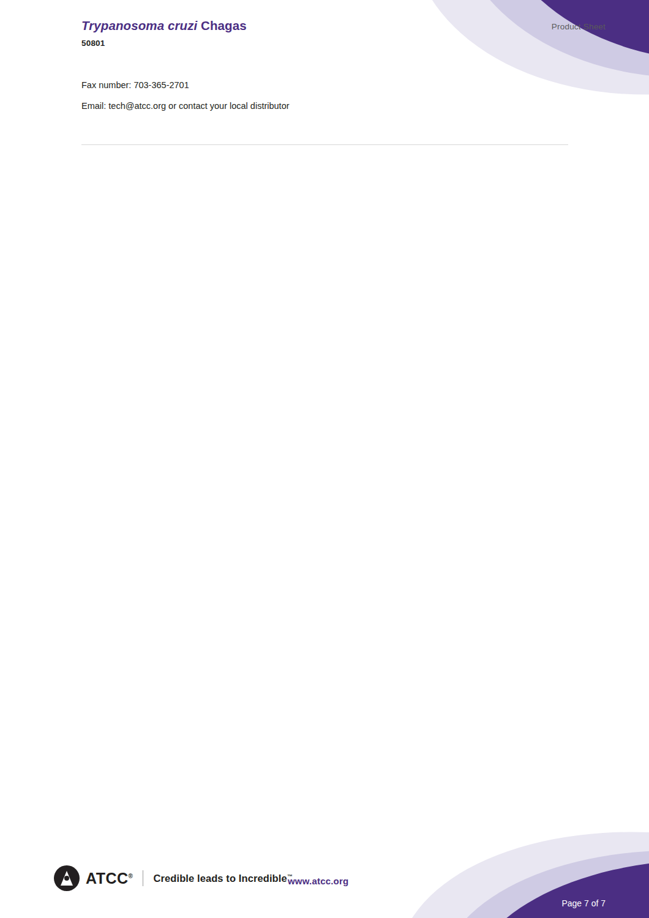Trypanosoma cruzi Chagas
50801
Product Sheet
Fax number: 703-365-2701
Email: tech@atcc.org or contact your local distributor
ATCC®
Credible leads to Incredible™
www.atcc.org
Page 7 of 7